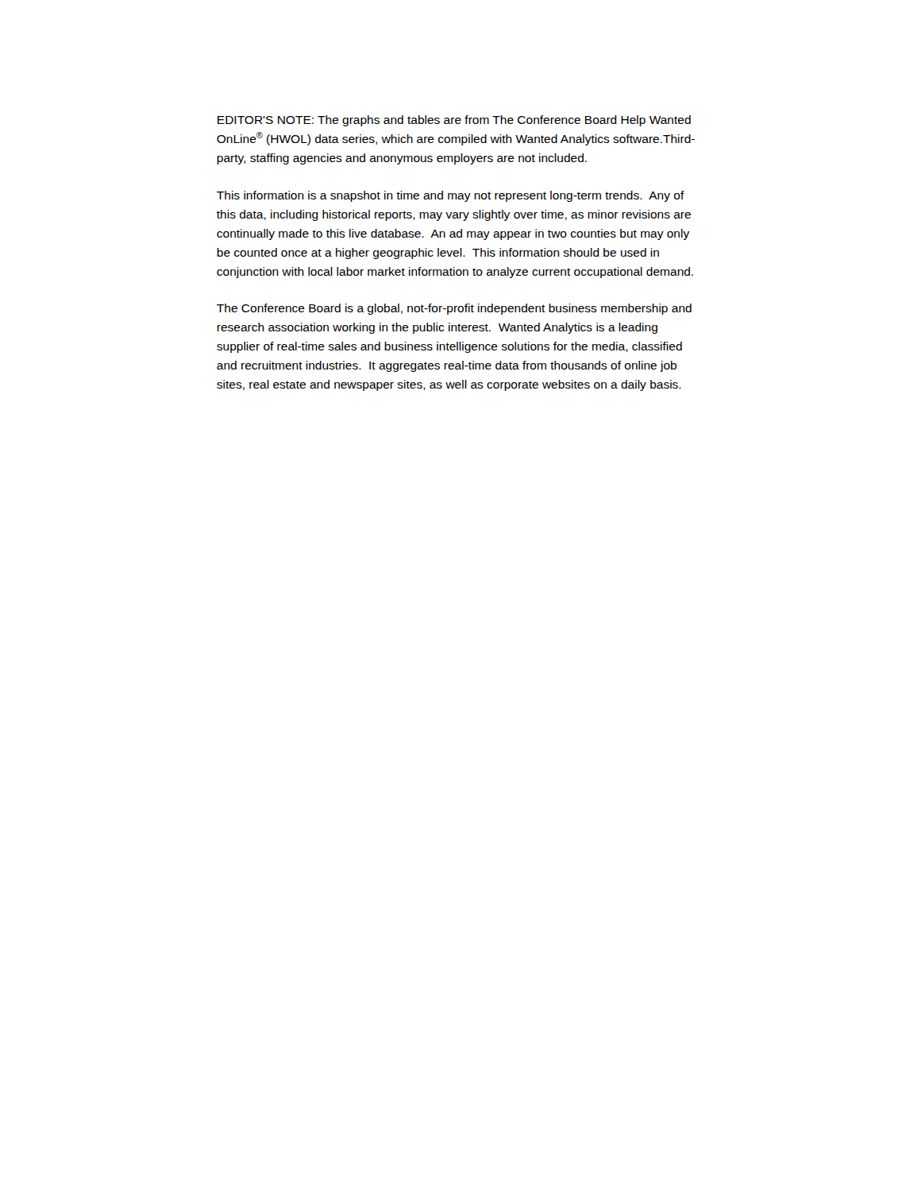EDITOR'S NOTE: The graphs and tables are from The Conference Board Help Wanted OnLine® (HWOL) data series, which are compiled with Wanted Analytics software.Third-party, staffing agencies and anonymous employers are not included.
This information is a snapshot in time and may not represent long-term trends. Any of this data, including historical reports, may vary slightly over time, as minor revisions are continually made to this live database. An ad may appear in two counties but may only be counted once at a higher geographic level. This information should be used in conjunction with local labor market information to analyze current occupational demand.
The Conference Board is a global, not-for-profit independent business membership and research association working in the public interest. Wanted Analytics is a leading supplier of real-time sales and business intelligence solutions for the media, classified and recruitment industries. It aggregates real-time data from thousands of online job sites, real estate and newspaper sites, as well as corporate websites on a daily basis.